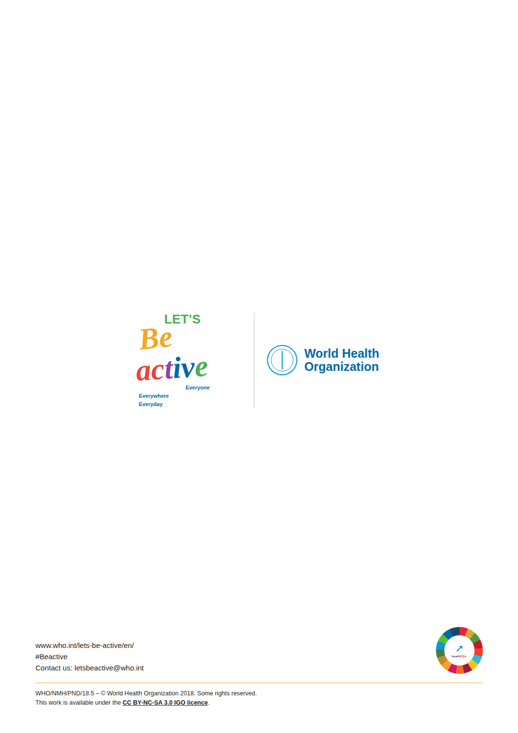LET'S Be active Everyone
Everywhere
Everyday
World Health
Organization
www.who.int/lets-be-active/en/
#Beactive
Contact us: letsbeactive@who.int
➚ beatNCDs
WHO/NMH/PND/18.5 – © World Health Organization 2018. Some rights reserved.
This work is available under the CC BY-NC-SA 3.0 IGO licence.